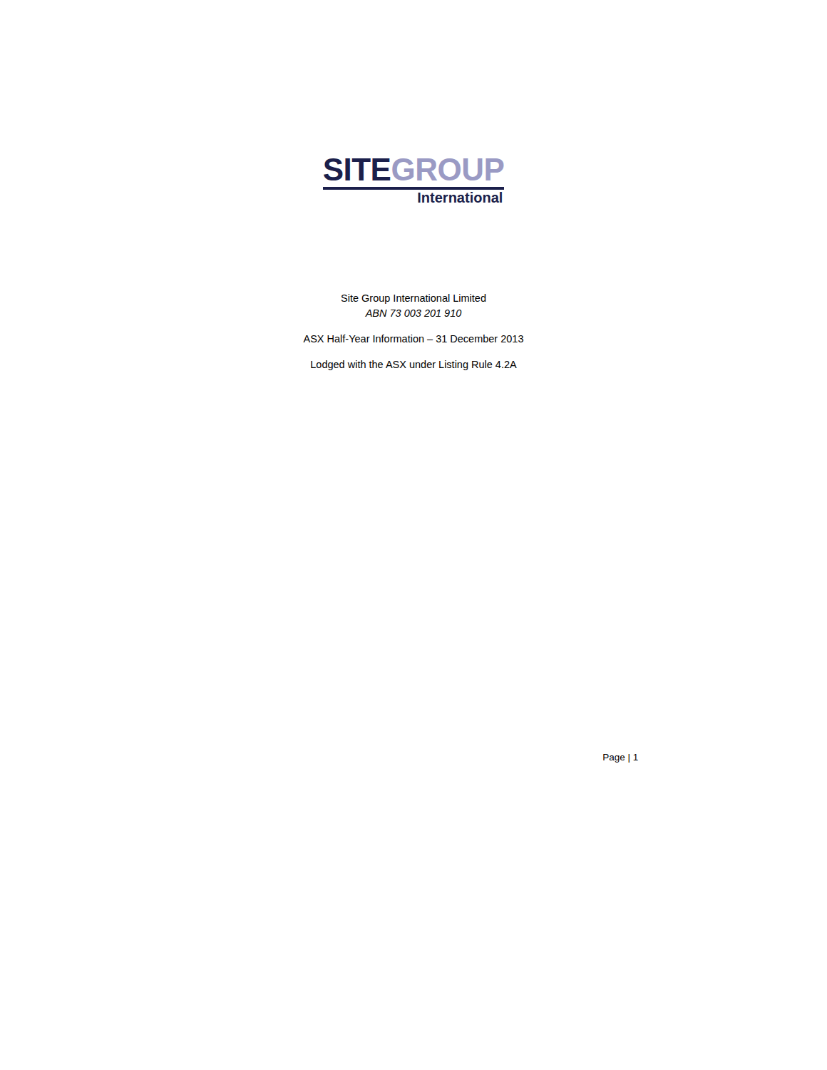SITE GROUP
International
Site Group International Limited
ABN 73 003 201 910
ASX Half-Year Information – 31 December 2013
Lodged with the ASX under Listing Rule 4.2A
Page | 1